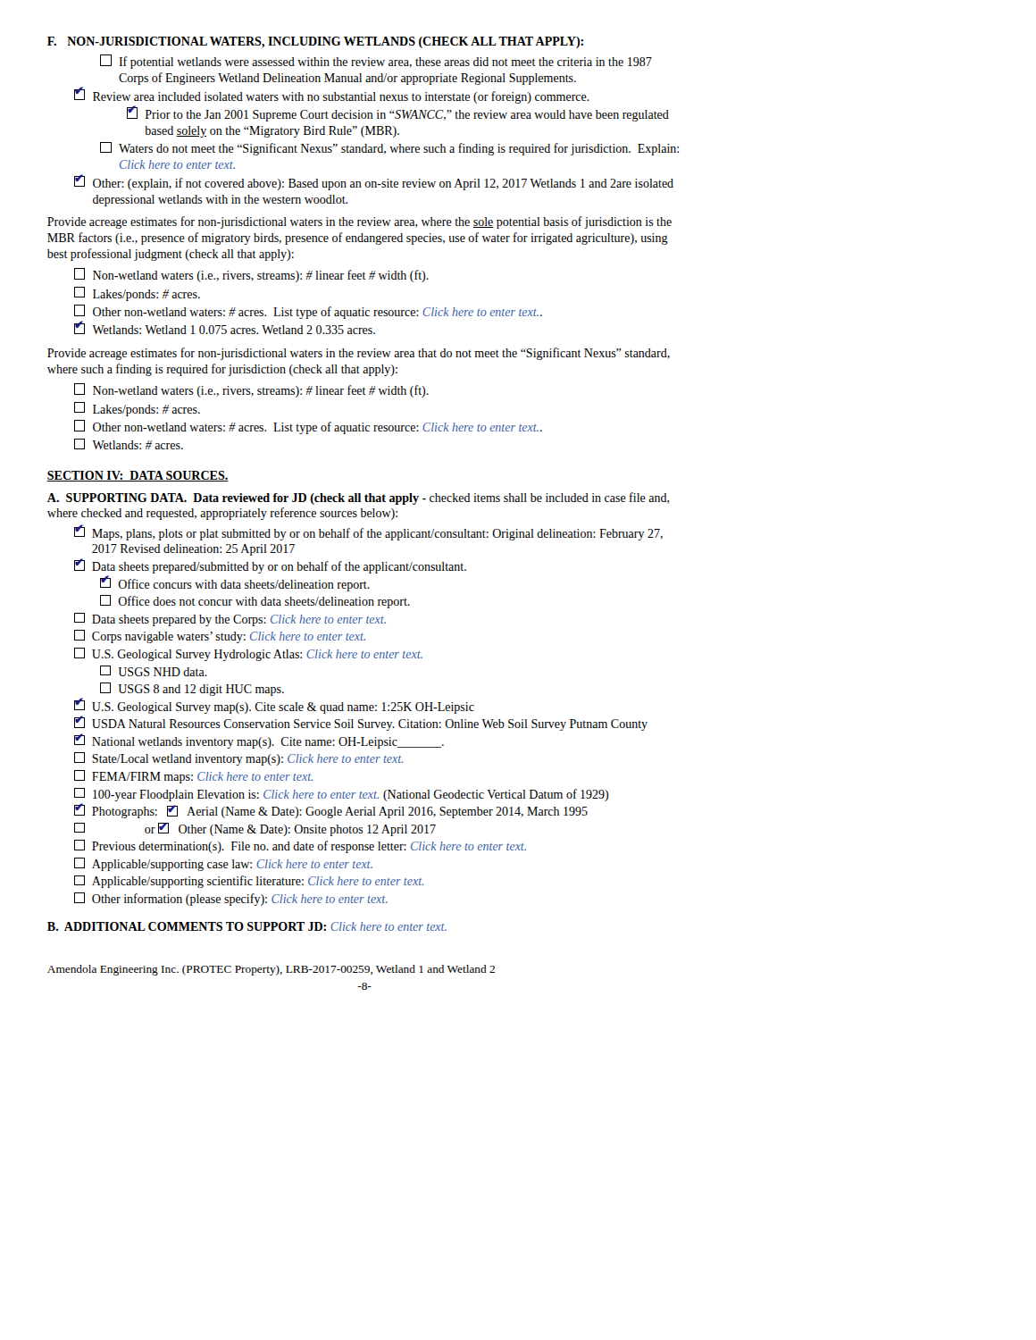F. NON-JURISDICTIONAL WATERS, INCLUDING WETLANDS (CHECK ALL THAT APPLY):
If potential wetlands were assessed within the review area, these areas did not meet the criteria in the 1987 Corps of Engineers Wetland Delineation Manual and/or appropriate Regional Supplements.
Review area included isolated waters with no substantial nexus to interstate (or foreign) commerce.
Prior to the Jan 2001 Supreme Court decision in “SWANCC,” the review area would have been regulated based solely on the “Migratory Bird Rule” (MBR).
Waters do not meet the “Significant Nexus” standard, where such a finding is required for jurisdiction. Explain: Click here to enter text.
Other: (explain, if not covered above): Based upon an on-site review on April 12, 2017 Wetlands 1 and 2are isolated depressional wetlands with in the western woodlot.
Provide acreage estimates for non-jurisdictional waters in the review area, where the sole potential basis of jurisdiction is the MBR factors (i.e., presence of migratory birds, presence of endangered species, use of water for irrigated agriculture), using best professional judgment (check all that apply):
Non-wetland waters (i.e., rivers, streams): # linear feet # width (ft).
Lakes/ponds: # acres.
Other non-wetland waters: # acres. List type of aquatic resource: Click here to enter text..
Wetlands: Wetland 1 0.075 acres. Wetland 2 0.335 acres.
Provide acreage estimates for non-jurisdictional waters in the review area that do not meet the “Significant Nexus” standard, where such a finding is required for jurisdiction (check all that apply):
Non-wetland waters (i.e., rivers, streams): # linear feet # width (ft).
Lakes/ponds: # acres.
Other non-wetland waters: # acres. List type of aquatic resource: Click here to enter text..
Wetlands: # acres.
SECTION IV: DATA SOURCES.
A. SUPPORTING DATA. Data reviewed for JD (check all that apply - checked items shall be included in case file and, where checked and requested, appropriately reference sources below):
Maps, plans, plots or plat submitted by or on behalf of the applicant/consultant: Original delineation: February 27, 2017 Revised delineation: 25 April 2017
Data sheets prepared/submitted by or on behalf of the applicant/consultant.
Office concurs with data sheets/delineation report.
Office does not concur with data sheets/delineation report.
Data sheets prepared by the Corps: Click here to enter text.
Corps navigable waters’ study: Click here to enter text.
U.S. Geological Survey Hydrologic Atlas: Click here to enter text.
USGS NHD data.
USGS 8 and 12 digit HUC maps.
U.S. Geological Survey map(s). Cite scale & quad name: 1:25K OH-Leipsic
USDA Natural Resources Conservation Service Soil Survey. Citation: Online Web Soil Survey Putnam County
National wetlands inventory map(s). Cite name: OH-Leipsic_______.
State/Local wetland inventory map(s): Click here to enter text.
FEMA/FIRM maps: Click here to enter text.
100-year Floodplain Elevation is: Click here to enter text. (National Geodectic Vertical Datum of 1929)
Photographs: Aerial (Name & Date): Google Aerial April 2016, September 2014, March 1995
or Other (Name & Date): Onsite photos 12 April 2017
Previous determination(s). File no. and date of response letter: Click here to enter text.
Applicable/supporting case law: Click here to enter text.
Applicable/supporting scientific literature: Click here to enter text.
Other information (please specify): Click here to enter text.
B. ADDITIONAL COMMENTS TO SUPPORT JD: Click here to enter text.
Amendola Engineering Inc. (PROTEC Property), LRB-2017-00259, Wetland 1 and Wetland 2
-8-